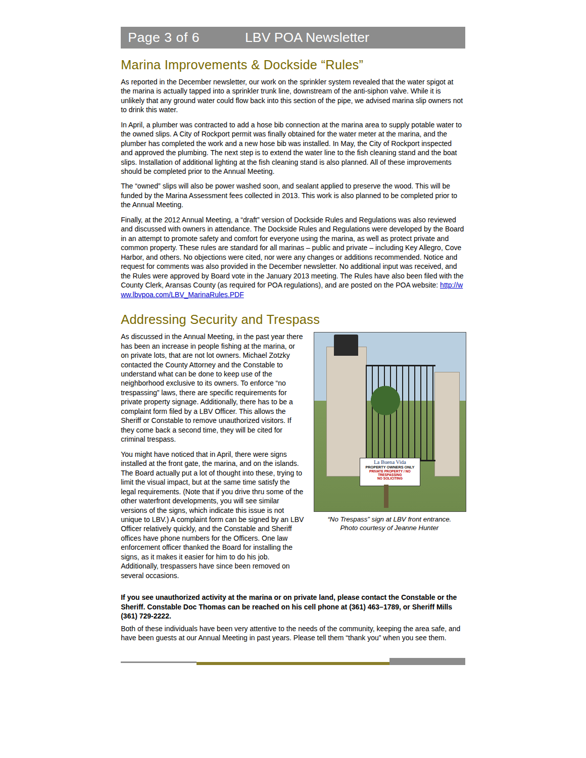Page 3 of 6 LBV POA Newsletter
Marina Improvements & Dockside “Rules”
As reported in the December newsletter, our work on the sprinkler system revealed that the water spigot at the marina is actually tapped into a sprinkler trunk line, downstream of the anti-siphon valve. While it is unlikely that any ground water could flow back into this section of the pipe, we advised marina slip owners not to drink this water.
In April, a plumber was contracted to add a hose bib connection at the marina area to supply potable water to the owned slips. A City of Rockport permit was finally obtained for the water meter at the marina, and the plumber has completed the work and a new hose bib was installed. In May, the City of Rockport inspected and approved the plumbing. The next step is to extend the water line to the fish cleaning stand and the boat slips. Installation of additional lighting at the fish cleaning stand is also planned. All of these improvements should be completed prior to the Annual Meeting.
The “owned” slips will also be power washed soon, and sealant applied to preserve the wood. This will be funded by the Marina Assessment fees collected in 2013. This work is also planned to be completed prior to the Annual Meeting.
Finally, at the 2012 Annual Meeting, a “draft” version of Dockside Rules and Regulations was also reviewed and discussed with owners in attendance. The Dockside Rules and Regulations were developed by the Board in an attempt to promote safety and comfort for everyone using the marina, as well as protect private and common property. These rules are standard for all marinas – public and private – including Key Allegro, Cove Harbor, and others. No objections were cited, nor were any changes or additions recommended. Notice and request for comments was also provided in the December newsletter. No additional input was received, and the Rules were approved by Board vote in the January 2013 meeting. The Rules have also been filed with the County Clerk, Aransas County (as required for POA regulations), and are posted on the POA website: http://www.lbvpoa.com/LBV_MarinaRules.PDF
Addressing Security and Trespass
As discussed in the Annual Meeting, in the past year there has been an increase in people fishing at the marina, or on private lots, that are not lot owners. Michael Zotzky contacted the County Attorney and the Constable to understand what can be done to keep use of the neighborhood exclusive to its owners. To enforce “no trespassing” laws, there are specific requirements for private property signage. Additionally, there has to be a complaint form filed by a LBV Officer. This allows the Sheriff or Constable to remove unauthorized visitors. If they come back a second time, they will be cited for criminal trespass.
You might have noticed that in April, there were signs installed at the front gate, the marina, and on the islands. The Board actually put a lot of thought into these, trying to limit the visual impact, but at the same time satisfy the legal requirements. (Note that if you drive thru some of the other waterfront developments, you will see similar versions of the signs, which indicate this issue is not unique to LBV.) A complaint form can be signed by an LBV Officer relatively quickly, and the Constable and Sheriff offices have phone numbers for the Officers. One law enforcement officer thanked the Board for installing the signs, as it makes it easier for him to do his job. Additionally, trespassers have since been removed on several occasions.
La Buena Vida
PROPERTY OWNERS ONLY
PRIVATE PROPERTY / NO TRESPASSING
NO SOLICITING
“No Trespass” sign at LBV front entrance.
Photo courtesy of Jeanne Hunter
If you see unauthorized activity at the marina or on private land, please contact the Constable or the Sheriff. Constable Doc Thomas can be reached on his cell phone at (361) 463–1789, or Sheriff Mills (361) 729-2222.
Both of these individuals have been very attentive to the needs of the community, keeping the area safe, and have been guests at our Annual Meeting in past years. Please tell them “thank you” when you see them.